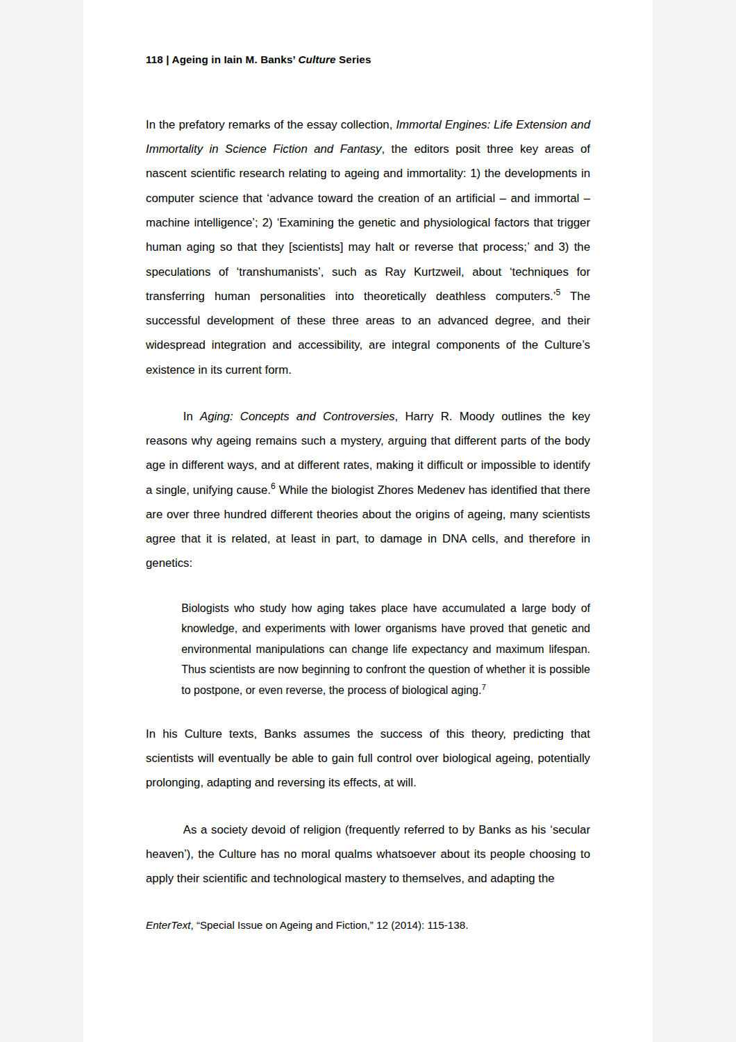118 | Ageing in Iain M. Banks’ Culture Series
In the prefatory remarks of the essay collection, Immortal Engines: Life Extension and Immortality in Science Fiction and Fantasy, the editors posit three key areas of nascent scientific research relating to ageing and immortality: 1) the developments in computer science that ‘advance toward the creation of an artificial – and immortal – machine intelligence’; 2) ‘Examining the genetic and physiological factors that trigger human aging so that they [scientists] may halt or reverse that process;’ and 3) the speculations of ‘transhumanists’, such as Ray Kurtzweil, about ‘techniques for transferring human personalities into theoretically deathless computers.’5 The successful development of these three areas to an advanced degree, and their widespread integration and accessibility, are integral components of the Culture’s existence in its current form.
In Aging: Concepts and Controversies, Harry R. Moody outlines the key reasons why ageing remains such a mystery, arguing that different parts of the body age in different ways, and at different rates, making it difficult or impossible to identify a single, unifying cause.6 While the biologist Zhores Medenev has identified that there are over three hundred different theories about the origins of ageing, many scientists agree that it is related, at least in part, to damage in DNA cells, and therefore in genetics:
Biologists who study how aging takes place have accumulated a large body of knowledge, and experiments with lower organisms have proved that genetic and environmental manipulations can change life expectancy and maximum lifespan. Thus scientists are now beginning to confront the question of whether it is possible to postpone, or even reverse, the process of biological aging.7
In his Culture texts, Banks assumes the success of this theory, predicting that scientists will eventually be able to gain full control over biological ageing, potentially prolonging, adapting and reversing its effects, at will.
As a society devoid of religion (frequently referred to by Banks as his ‘secular heaven’), the Culture has no moral qualms whatsoever about its people choosing to apply their scientific and technological mastery to themselves, and adapting the
EnterText, “Special Issue on Ageing and Fiction,” 12 (2014): 115-138.